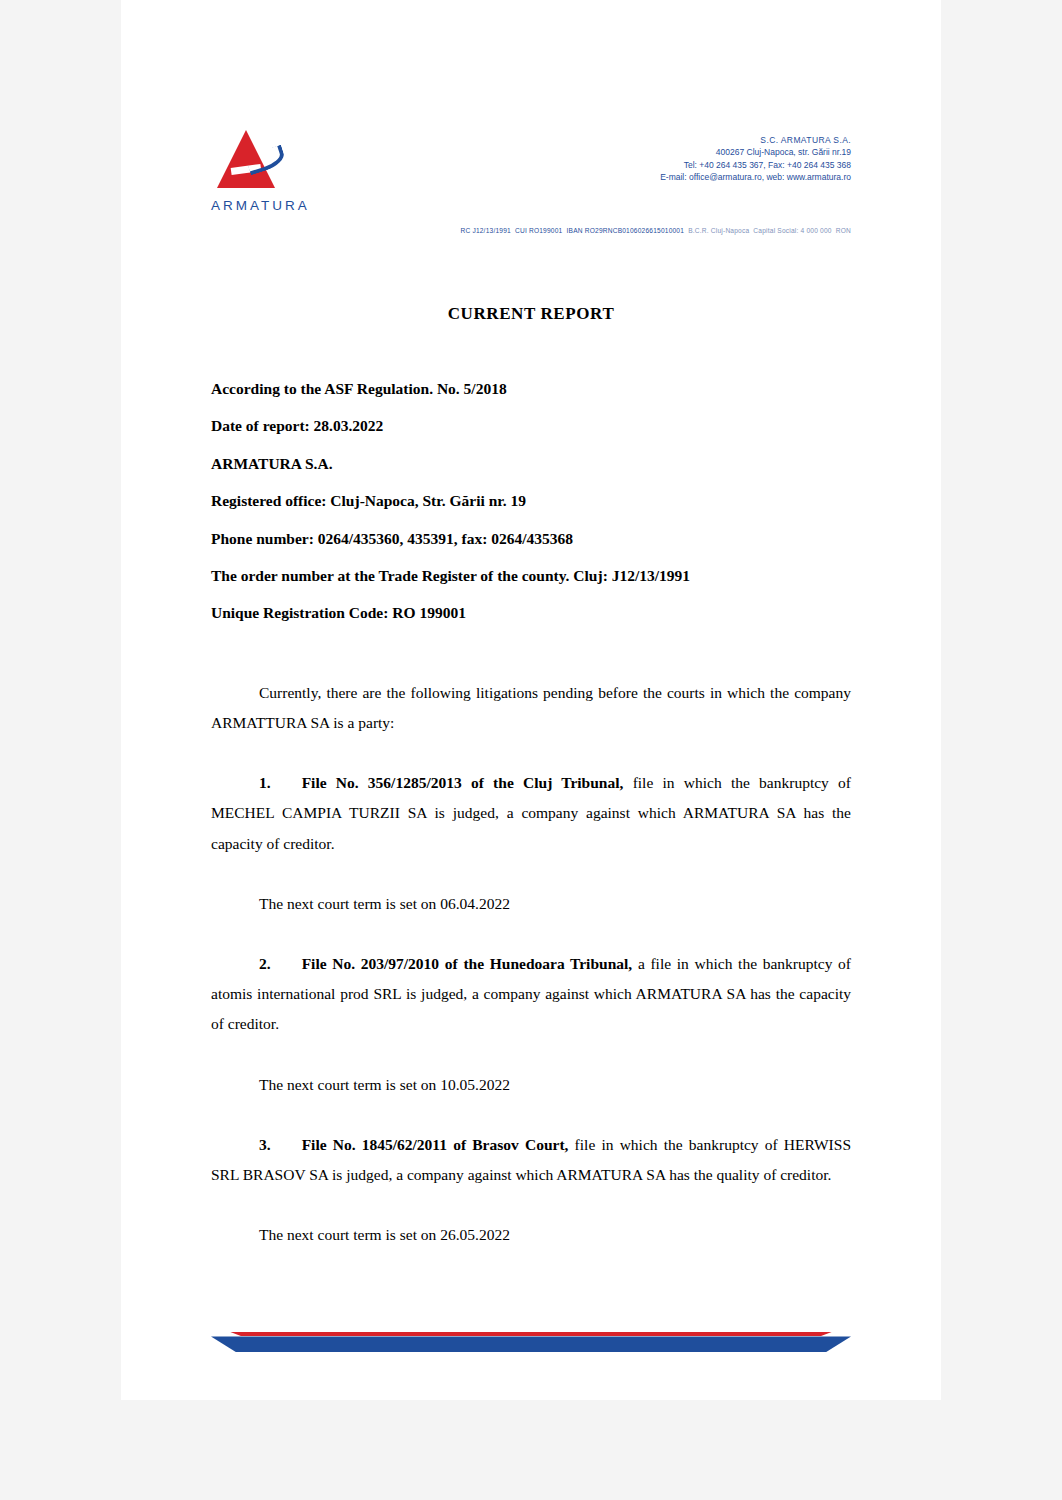ARMATURA
S.C. ARMATURA S.A.
400267 Cluj-Napoca, str. Gării nr.19
Tel: +40 264 435 367, Fax: +40 264 435 368
E-mail: office@armatura.ro, web: www.armatura.ro
RC J12/13/1991 CUI RO199001 IBAN RO29RNCB0106026615010001 B.C.R. Cluj-Napoca Capital Social: 4 000 000 RON
CURRENT REPORT
According to the ASF Regulation. No. 5/2018
Date of report: 28.03.2022
ARMATURA S.A.
Registered office: Cluj-Napoca, Str. Gării nr. 19
Phone number: 0264/435360, 435391, fax: 0264/435368
The order number at the Trade Register of the county. Cluj: J12/13/1991
Unique Registration Code: RO 199001
Currently, there are the following litigations pending before the courts in which the company ARMATTURA SA is a party:
1.  File No. 356/1285/2013 of the Cluj Tribunal, file in which the bankruptcy of MECHEL CAMPIA TURZII SA is judged, a company against which ARMATURA SA has the capacity of creditor.
The next court term is set on 06.04.2022
2.  File No. 203/97/2010 of the Hunedoara Tribunal, a file in which the bankruptcy of atomis international prod SRL is judged, a company against which ARMATURA SA has the capacity of creditor.
The next court term is set on 10.05.2022
3.  File No. 1845/62/2011 of Brasov Court, file in which the bankruptcy of HERWISS SRL BRASOV SA is judged, a company against which ARMATURA SA has the quality of creditor.
The next court term is set on 26.05.2022